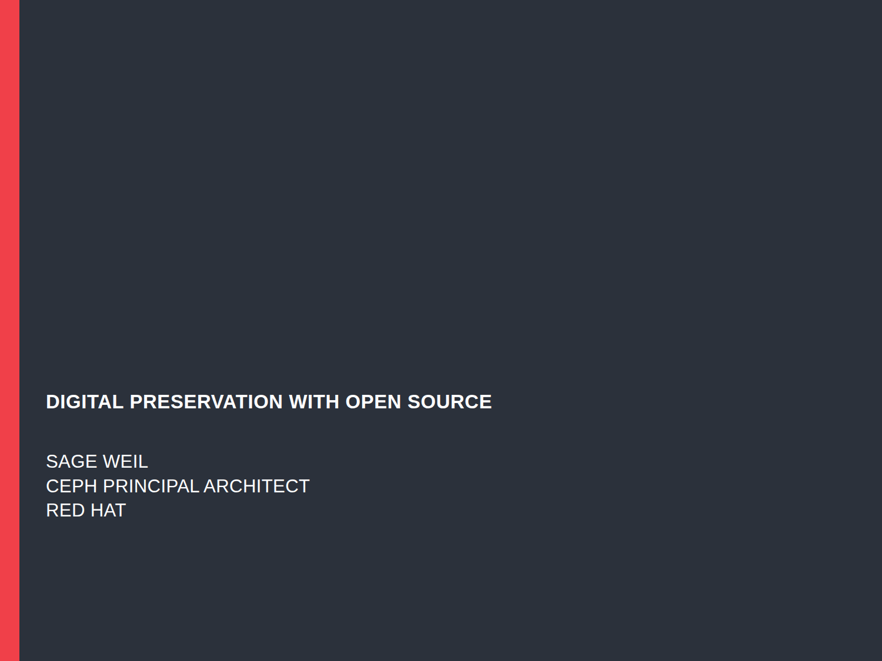DIGITAL PRESERVATION WITH OPEN SOURCE
SAGE WEIL
CEPH PRINCIPAL ARCHITECT
RED HAT